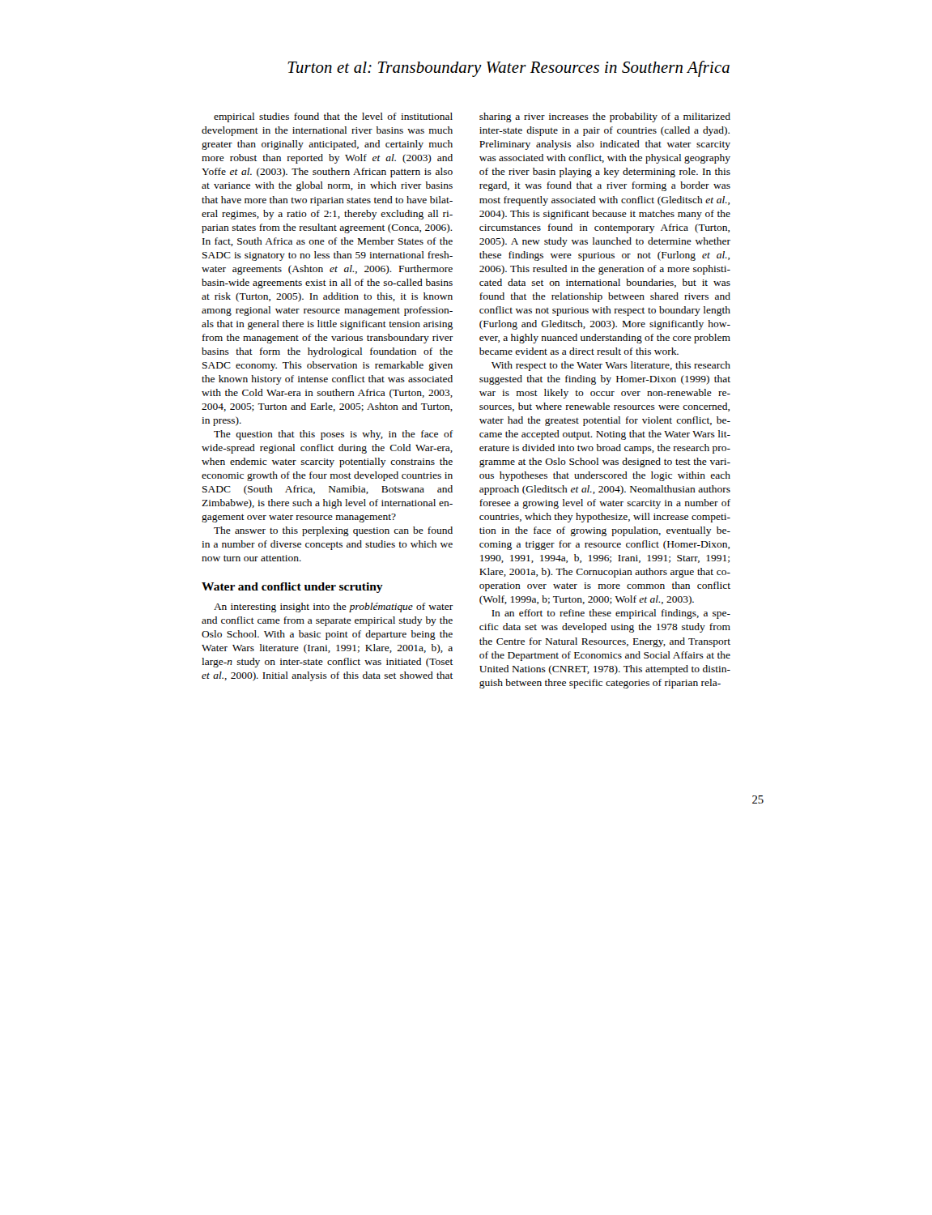Turton et al: Transboundary Water Resources in Southern Africa
empirical studies found that the level of institutional development in the international river basins was much greater than originally anticipated, and certainly much more robust than reported by Wolf et al. (2003) and Yoffe et al. (2003). The southern African pattern is also at variance with the global norm, in which river basins that have more than two riparian states tend to have bilateral regimes, by a ratio of 2:1, thereby excluding all riparian states from the resultant agreement (Conca, 2006). In fact, South Africa as one of the Member States of the SADC is signatory to no less than 59 international freshwater agreements (Ashton et al., 2006). Furthermore basin-wide agreements exist in all of the so-called basins at risk (Turton, 2005). In addition to this, it is known among regional water resource management professionals that in general there is little significant tension arising from the management of the various transboundary river basins that form the hydrological foundation of the SADC economy. This observation is remarkable given the known history of intense conflict that was associated with the Cold War-era in southern Africa (Turton, 2003, 2004, 2005; Turton and Earle, 2005; Ashton and Turton, in press).
The question that this poses is why, in the face of wide-spread regional conflict during the Cold War-era, when endemic water scarcity potentially constrains the economic growth of the four most developed countries in SADC (South Africa, Namibia, Botswana and Zimbabwe), is there such a high level of international engagement over water resource management?
The answer to this perplexing question can be found in a number of diverse concepts and studies to which we now turn our attention.
Water and conflict under scrutiny
An interesting insight into the problématique of water and conflict came from a separate empirical study by the Oslo School. With a basic point of departure being the Water Wars literature (Irani, 1991; Klare, 2001a, b), a large-n study on inter-state conflict was initiated (Toset et al., 2000). Initial analysis of this data set showed that sharing a river increases the probability of a militarized inter-state dispute in a pair of countries (called a dyad). Preliminary analysis also indicated that water scarcity was associated with conflict, with the physical geography of the river basin playing a key determining role. In this regard, it was found that a river forming a border was most frequently associated with conflict (Gleditsch et al., 2004). This is significant because it matches many of the circumstances found in contemporary Africa (Turton, 2005). A new study was launched to determine whether these findings were spurious or not (Furlong et al., 2006). This resulted in the generation of a more sophisticated data set on international boundaries, but it was found that the relationship between shared rivers and conflict was not spurious with respect to boundary length (Furlong and Gleditsch, 2003). More significantly however, a highly nuanced understanding of the core problem became evident as a direct result of this work.
With respect to the Water Wars literature, this research suggested that the finding by Homer-Dixon (1999) that war is most likely to occur over non-renewable resources, but where renewable resources were concerned, water had the greatest potential for violent conflict, became the accepted output. Noting that the Water Wars literature is divided into two broad camps, the research programme at the Oslo School was designed to test the various hypotheses that underscored the logic within each approach (Gleditsch et al., 2004). Neomalthusian authors foresee a growing level of water scarcity in a number of countries, which they hypothesize, will increase competition in the face of growing population, eventually becoming a trigger for a resource conflict (Homer-Dixon, 1990, 1991, 1994a, b, 1996; Irani, 1991; Starr, 1991; Klare, 2001a, b). The Cornucopian authors argue that cooperation over water is more common than conflict (Wolf, 1999a, b; Turton, 2000; Wolf et al., 2003).
In an effort to refine these empirical findings, a specific data set was developed using the 1978 study from the Centre for Natural Resources, Energy, and Transport of the Department of Economics and Social Affairs at the United Nations (CNRET, 1978). This attempted to distinguish between three specific categories of riparian rela-
25